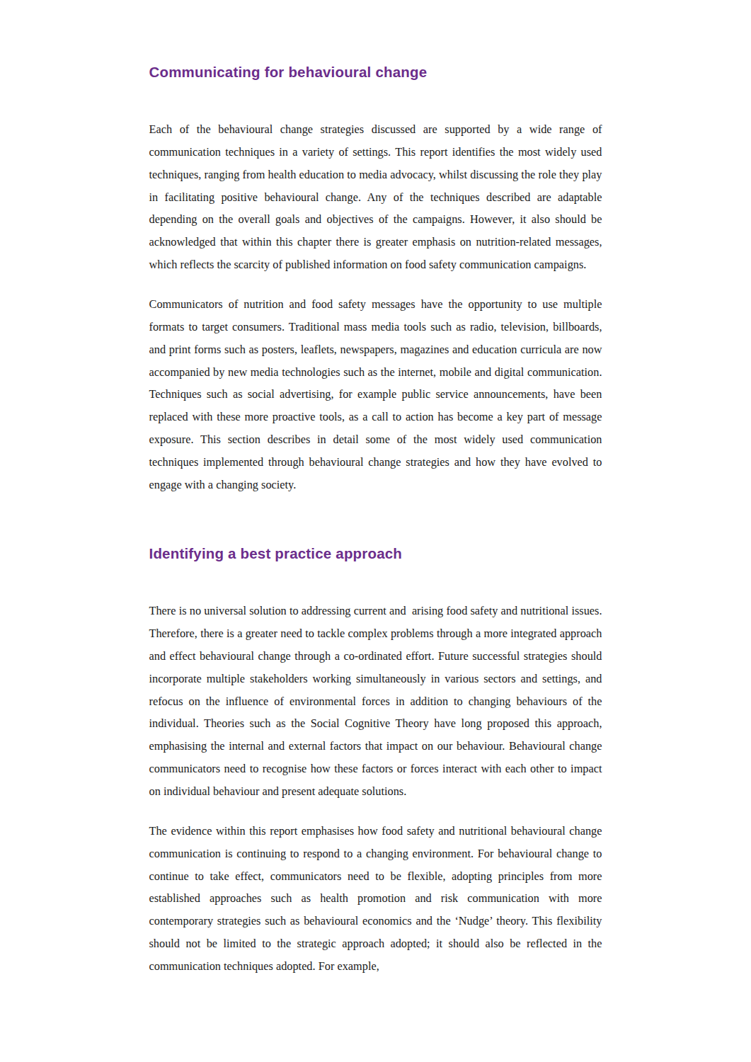Communicating for behavioural change
Each of the behavioural change strategies discussed are supported by a wide range of communication techniques in a variety of settings. This report identifies the most widely used techniques, ranging from health education to media advocacy, whilst discussing the role they play in facilitating positive behavioural change. Any of the techniques described are adaptable depending on the overall goals and objectives of the campaigns. However, it also should be acknowledged that within this chapter there is greater emphasis on nutrition-related messages, which reflects the scarcity of published information on food safety communication campaigns.
Communicators of nutrition and food safety messages have the opportunity to use multiple formats to target consumers. Traditional mass media tools such as radio, television, billboards, and print forms such as posters, leaflets, newspapers, magazines and education curricula are now accompanied by new media technologies such as the internet, mobile and digital communication. Techniques such as social advertising, for example public service announcements, have been replaced with these more proactive tools, as a call to action has become a key part of message exposure. This section describes in detail some of the most widely used communication techniques implemented through behavioural change strategies and how they have evolved to engage with a changing society.
Identifying a best practice approach
There is no universal solution to addressing current and arising food safety and nutritional issues. Therefore, there is a greater need to tackle complex problems through a more integrated approach and effect behavioural change through a co-ordinated effort. Future successful strategies should incorporate multiple stakeholders working simultaneously in various sectors and settings, and refocus on the influence of environmental forces in addition to changing behaviours of the individual. Theories such as the Social Cognitive Theory have long proposed this approach, emphasising the internal and external factors that impact on our behaviour. Behavioural change communicators need to recognise how these factors or forces interact with each other to impact on individual behaviour and present adequate solutions.
The evidence within this report emphasises how food safety and nutritional behavioural change communication is continuing to respond to a changing environment. For behavioural change to continue to take effect, communicators need to be flexible, adopting principles from more established approaches such as health promotion and risk communication with more contemporary strategies such as behavioural economics and the ‘Nudge’ theory. This flexibility should not be limited to the strategic approach adopted; it should also be reflected in the communication techniques adopted. For example,